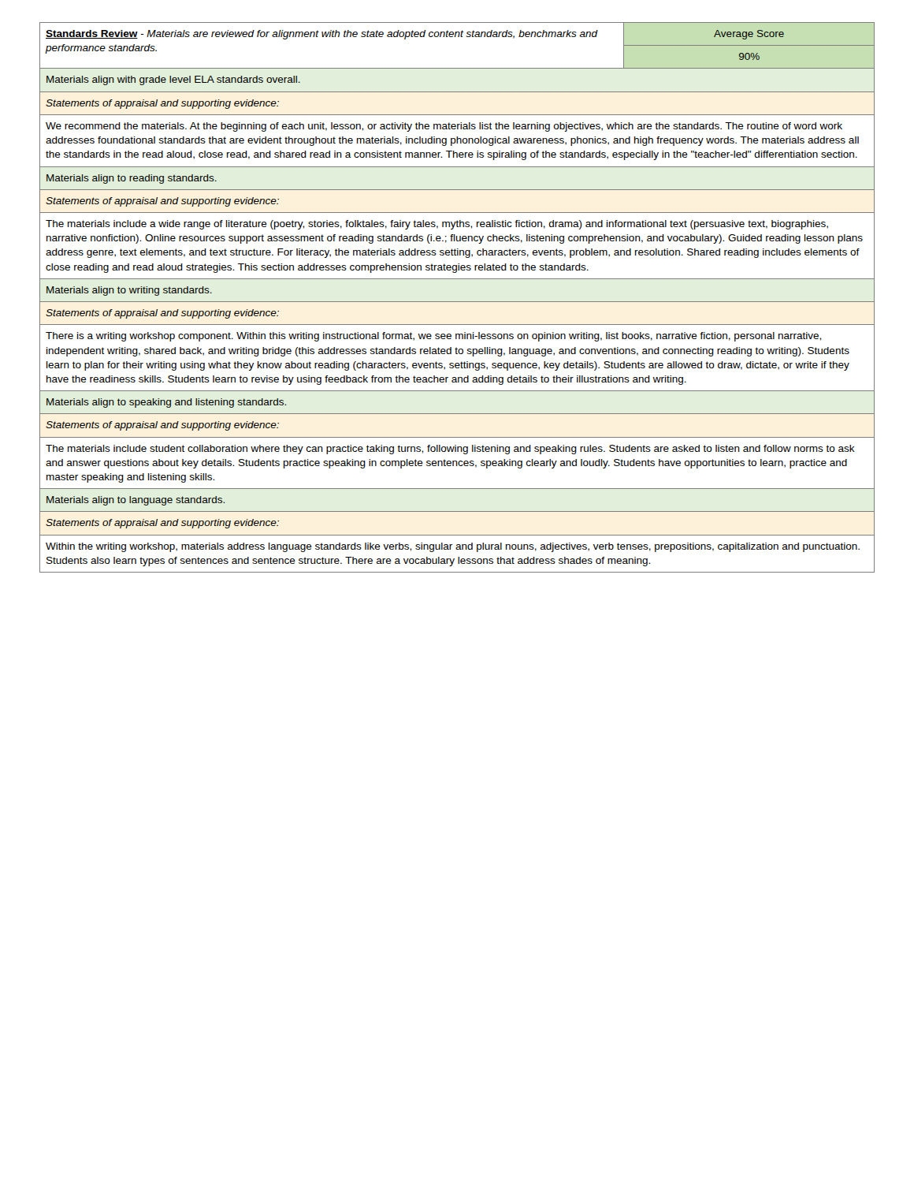| Standards Review - Materials are reviewed for alignment with the state adopted content standards, benchmarks and performance standards. | Average Score |
| 90% |
| Materials align with grade level ELA standards overall. |
| Statements of appraisal and supporting evidence: |
| We recommend the materials. At the beginning of each unit, lesson, or activity the materials list the learning objectives, which are the standards. The routine of word work addresses foundational standards that are evident throughout the materials, including phonological awareness, phonics, and high frequency words. The materials address all the standards in the read aloud, close read, and shared read in a consistent manner. There is spiraling of the standards, especially in the "teacher-led" differentiation section. |
| Materials align to reading standards. |
| Statements of appraisal and supporting evidence: |
| The materials include a wide range of literature (poetry, stories, folktales, fairy tales, myths, realistic fiction, drama) and informational text (persuasive text, biographies, narrative nonfiction). Online resources support assessment of reading standards (i.e.; fluency checks, listening comprehension, and vocabulary). Guided reading lesson plans address genre, text elements, and text structure. For literacy, the materials address setting, characters, events, problem, and resolution. Shared reading includes elements of close reading and read aloud strategies. This section addresses comprehension strategies related to the standards. |
| Materials align to writing standards. |
| Statements of appraisal and supporting evidence: |
| There is a writing workshop component. Within this writing instructional format, we see mini-lessons on opinion writing, list books, narrative fiction, personal narrative, independent writing, shared back, and writing bridge (this addresses standards related to spelling, language, and conventions, and connecting reading to writing). Students learn to plan for their writing using what they know about reading (characters, events, settings, sequence, key details). Students are allowed to draw, dictate, or write if they have the readiness skills. Students learn to revise by using feedback from the teacher and adding details to their illustrations and writing. |
| Materials align to speaking and listening standards. |
| Statements of appraisal and supporting evidence: |
| The materials include student collaboration where they can practice taking turns, following listening and speaking rules. Students are asked to listen and follow norms to ask and answer questions about key details. Students practice speaking in complete sentences, speaking clearly and loudly. Students have opportunities to learn, practice and master speaking and listening skills. |
| Materials align to language standards. |
| Statements of appraisal and supporting evidence: |
| Within the writing workshop, materials address language standards like verbs, singular and plural nouns, adjectives, verb tenses, prepositions, capitalization and punctuation. Students also learn types of sentences and sentence structure. There are a vocabulary lessons that address shades of meaning. |